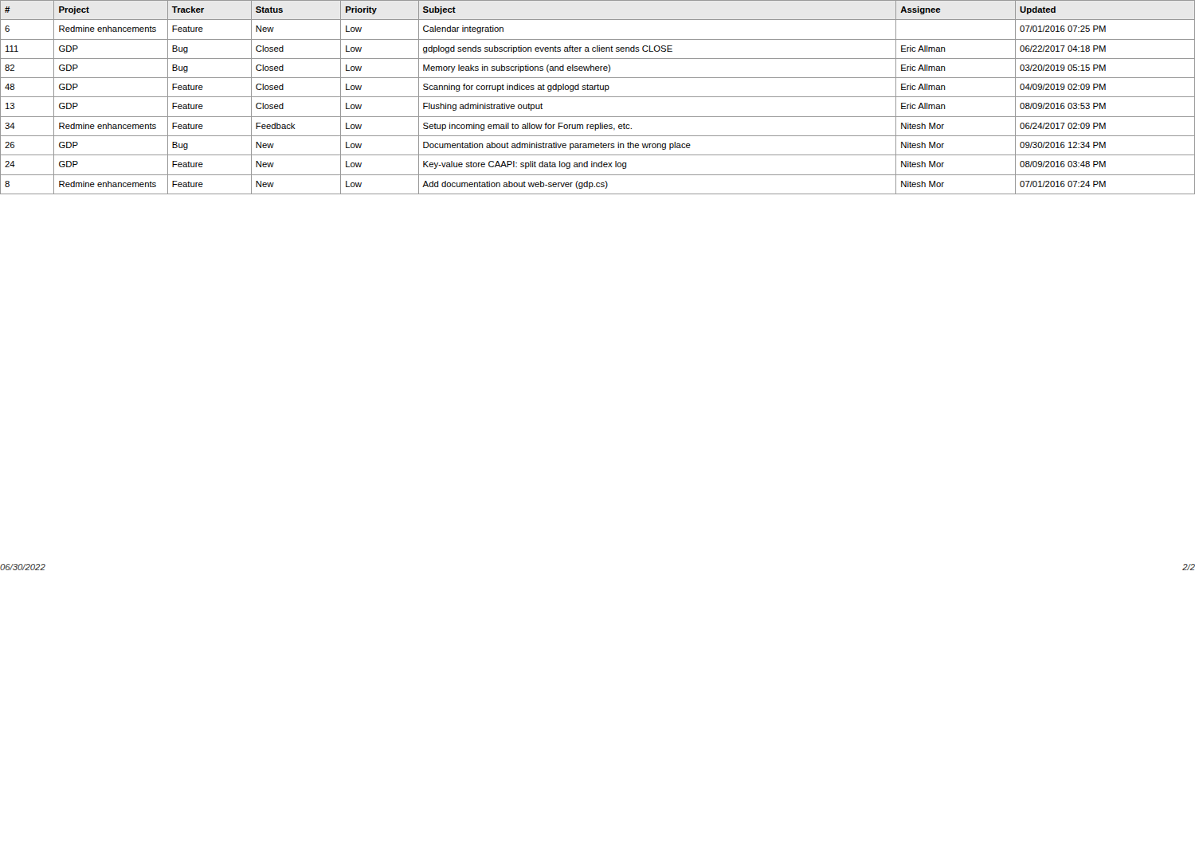| # | Project | Tracker | Status | Priority | Subject | Assignee | Updated |
| --- | --- | --- | --- | --- | --- | --- | --- |
| 6 | Redmine enhancements | Feature | New | Low | Calendar integration | | 07/01/2016 07:25 PM |
| 111 | GDP | Bug | Closed | Low | gdplogd sends subscription events after a client sends CLOSE | Eric Allman | 06/22/2017 04:18 PM |
| 82 | GDP | Bug | Closed | Low | Memory leaks in subscriptions (and elsewhere) | Eric Allman | 03/20/2019 05:15 PM |
| 48 | GDP | Feature | Closed | Low | Scanning for corrupt indices at gdplogd startup | Eric Allman | 04/09/2019 02:09 PM |
| 13 | GDP | Feature | Closed | Low | Flushing administrative output | Eric Allman | 08/09/2016 03:53 PM |
| 34 | Redmine enhancements | Feature | Feedback | Low | Setup incoming email to allow for Forum replies, etc. | Nitesh Mor | 06/24/2017 02:09 PM |
| 26 | GDP | Bug | New | Low | Documentation about administrative parameters in the wrong place | Nitesh Mor | 09/30/2016 12:34 PM |
| 24 | GDP | Feature | New | Low | Key-value store CAAPI: split data log and index log | Nitesh Mor | 08/09/2016 03:48 PM |
| 8 | Redmine enhancements | Feature | New | Low | Add documentation about web-server (gdp.cs) | Nitesh Mor | 07/01/2016 07:24 PM |
06/30/2022 2/2